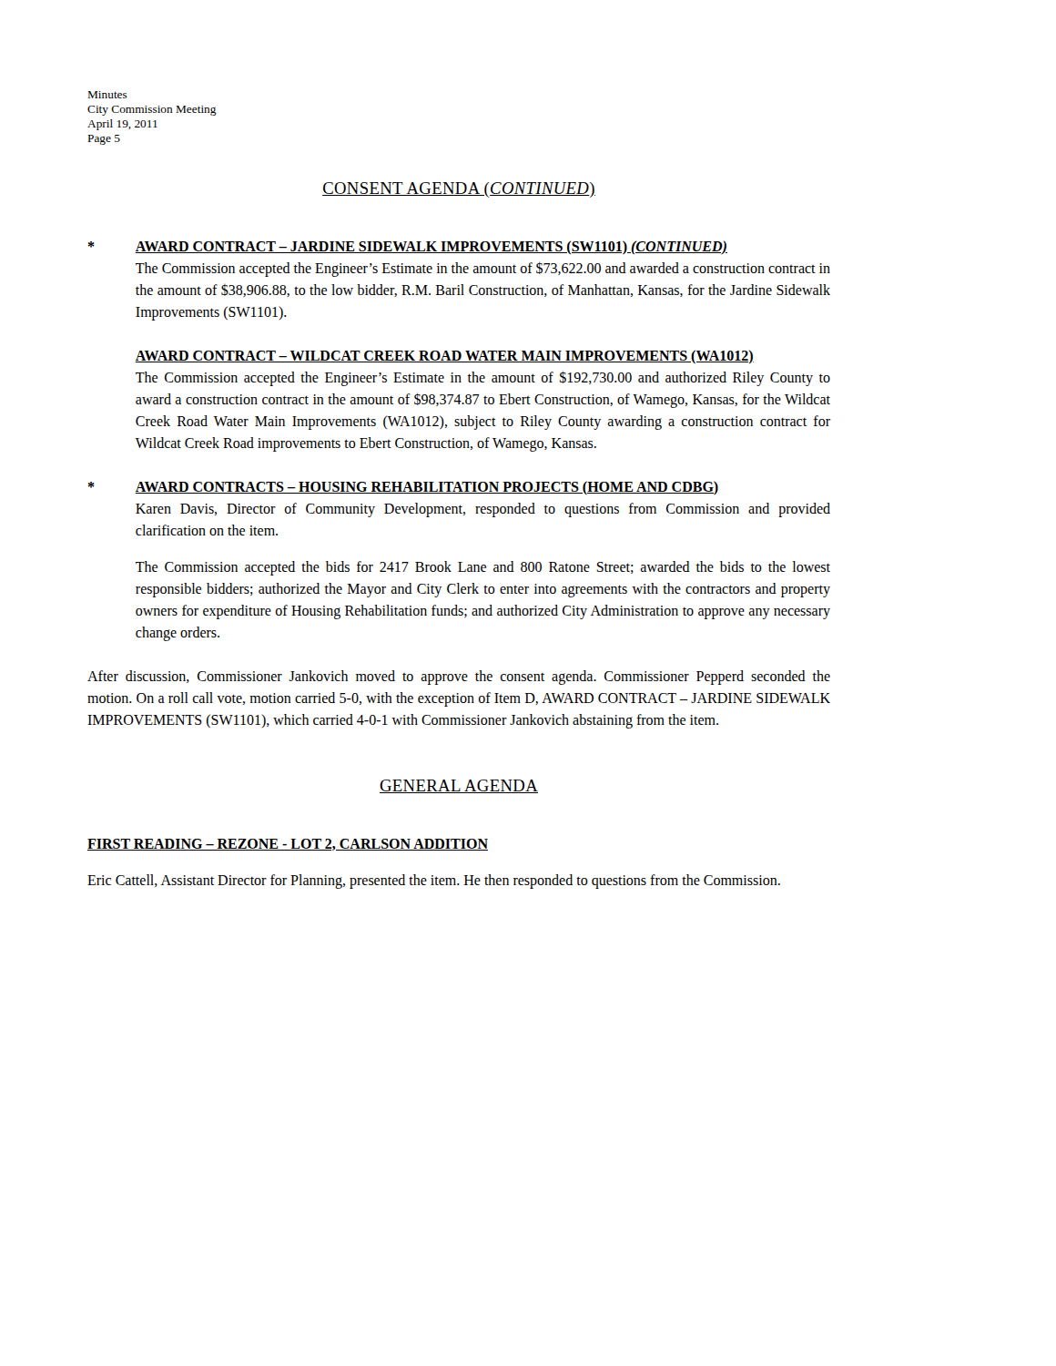Minutes
City Commission Meeting
April 19, 2011
Page 5
CONSENT AGENDA (CONTINUED)
| * | AWARD CONTRACT – JARDINE SIDEWALK IMPROVEMENTS (SW1101) (CONTINUED) |
The Commission accepted the Engineer’s Estimate in the amount of $73,622.00 and awarded a construction contract in the amount of $38,906.88, to the low bidder, R.M. Baril Construction, of Manhattan, Kansas, for the Jardine Sidewalk Improvements (SW1101).
AWARD CONTRACT – WILDCAT CREEK ROAD WATER MAIN IMPROVEMENTS (WA1012)
The Commission accepted the Engineer’s Estimate in the amount of $192,730.00 and authorized Riley County to award a construction contract in the amount of $98,374.87 to Ebert Construction, of Wamego, Kansas, for the Wildcat Creek Road Water Main Improvements (WA1012), subject to Riley County awarding a construction contract for Wildcat Creek Road improvements to Ebert Construction, of Wamego, Kansas.
| * | AWARD CONTRACTS – HOUSING REHABILITATION PROJECTS (HOME AND CDBG) |
Karen Davis, Director of Community Development, responded to questions from Commission and provided clarification on the item.
The Commission accepted the bids for 2417 Brook Lane and 800 Ratone Street; awarded the bids to the lowest responsible bidders; authorized the Mayor and City Clerk to enter into agreements with the contractors and property owners for expenditure of Housing Rehabilitation funds; and authorized City Administration to approve any necessary change orders.
After discussion, Commissioner Jankovich moved to approve the consent agenda. Commissioner Pepperd seconded the motion. On a roll call vote, motion carried 5-0, with the exception of Item D, AWARD CONTRACT – JARDINE SIDEWALK IMPROVEMENTS (SW1101), which carried 4-0-1 with Commissioner Jankovich abstaining from the item.
GENERAL AGENDA
FIRST READING – REZONE - LOT 2, CARLSON ADDITION
Eric Cattell, Assistant Director for Planning, presented the item. He then responded to questions from the Commission.